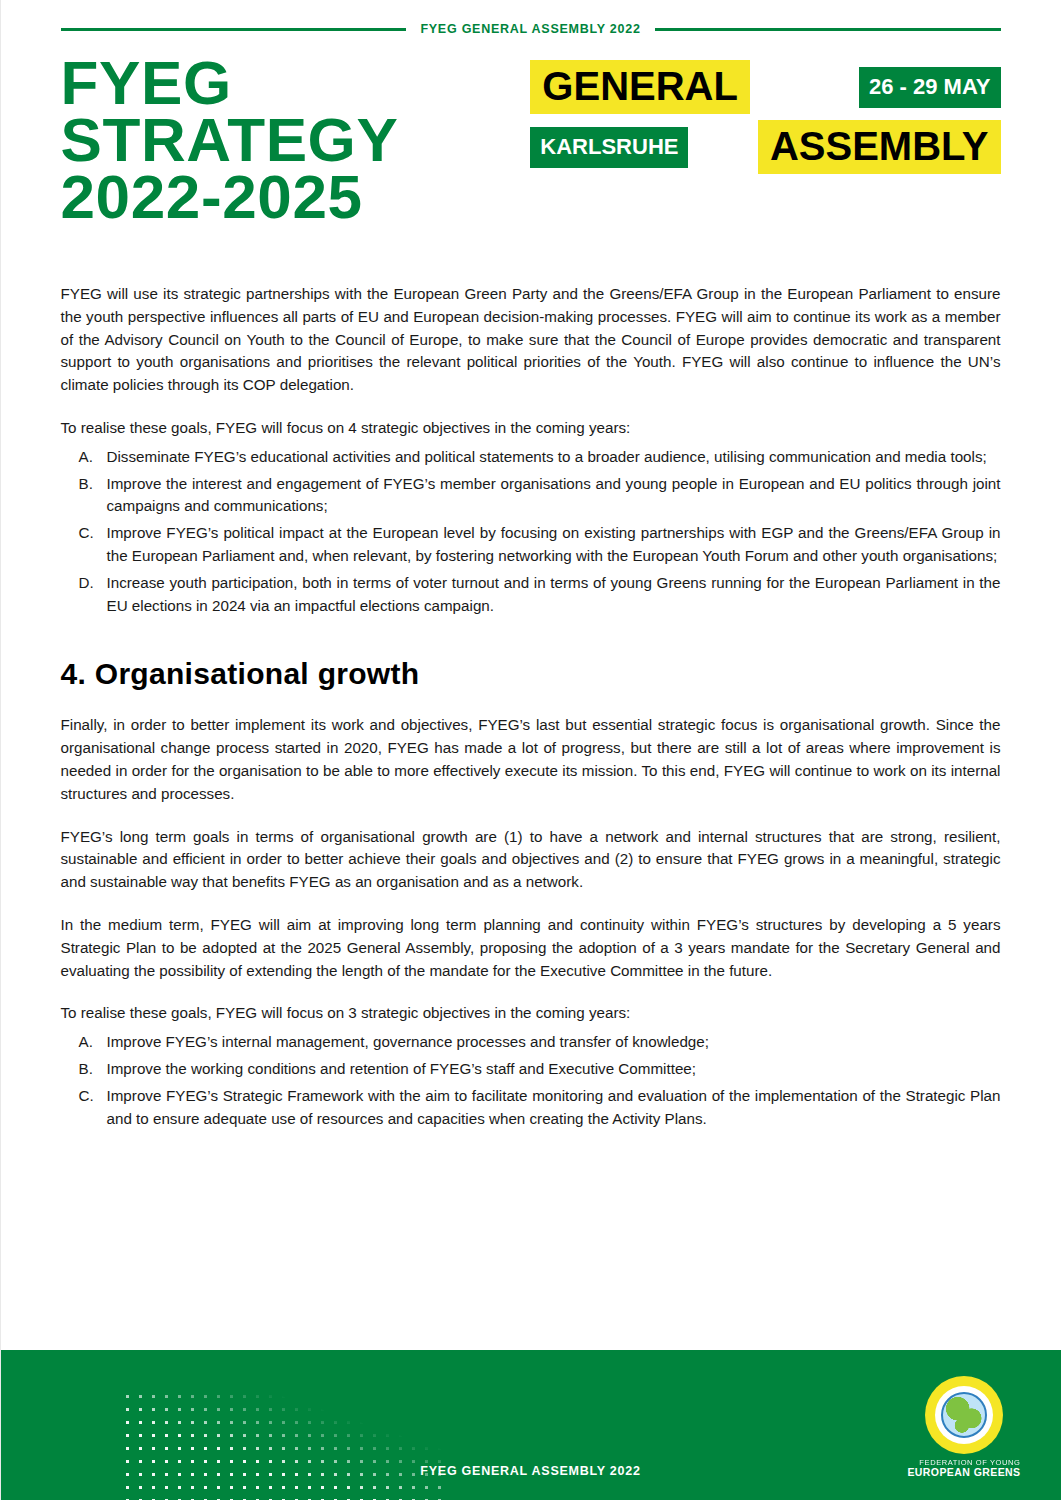FYEG GENERAL ASSEMBLY 2022
FYEG Strategy
2022-2025
General 26 - 29 May Karlsruhe Assembly
FYEG will use its strategic partnerships with the European Green Party and the Greens/EFA Group in the European Parliament to ensure the youth perspective influences all parts of EU and European decision-making processes. FYEG will aim to continue its work as a member of the Advisory Council on Youth to the Council of Europe, to make sure that the Council of Europe provides democratic and transparent support to youth organisations and prioritises the relevant political priorities of the Youth. FYEG will also continue to influence the UN’s climate policies through its COP delegation.
To realise these goals, FYEG will focus on 4 strategic objectives in the coming years:
Disseminate FYEG’s educational activities and political statements to a broader audience, utilising communication and media tools;
Improve the interest and engagement of FYEG’s member organisations and young people in European and EU politics through joint campaigns and communications;
Improve FYEG’s political impact at the European level by focusing on existing partnerships with EGP and the Greens/EFA Group in the European Parliament and, when relevant, by fostering networking with the European Youth Forum and other youth organisations;
Increase youth participation, both in terms of voter turnout and in terms of young Greens running for the European Parliament in the EU elections in 2024 via an impactful elections campaign.
4. Organisational growth
Finally, in order to better implement its work and objectives, FYEG’s last but essential strategic focus is organisational growth. Since the organisational change process started in 2020, FYEG has made a lot of progress, but there are still a lot of areas where improvement is needed in order for the organisation to be able to more effectively execute its mission. To this end, FYEG will continue to work on its internal structures and processes.
FYEG’s long term goals in terms of organisational growth are (1) to have a network and internal structures that are strong, resilient, sustainable and efficient in order to better achieve their goals and objectives and (2) to ensure that FYEG grows in a meaningful, strategic and sustainable way that benefits FYEG as an organisation and as a network.
In the medium term, FYEG will aim at improving long term planning and continuity within FYEG’s structures by developing a 5 years Strategic Plan to be adopted at the 2025 General Assembly, proposing the adoption of a 3 years mandate for the Secretary General and evaluating the possibility of extending the length of the mandate for the Executive Committee in the future.
To realise these goals, FYEG will focus on 3 strategic objectives in the coming years:
Improve FYEG’s internal management, governance processes and transfer of knowledge;
Improve the working conditions and retention of FYEG’s staff and Executive Committee;
Improve FYEG’s Strategic Framework with the aim to facilitate monitoring and evaluation of the implementation of the Strategic Plan and to ensure adequate use of resources and capacities when creating the Activity Plans.
FYEG GENERAL ASSEMBLY 2022
FEDERATION OF YOUNG EUROPEAN GREENS